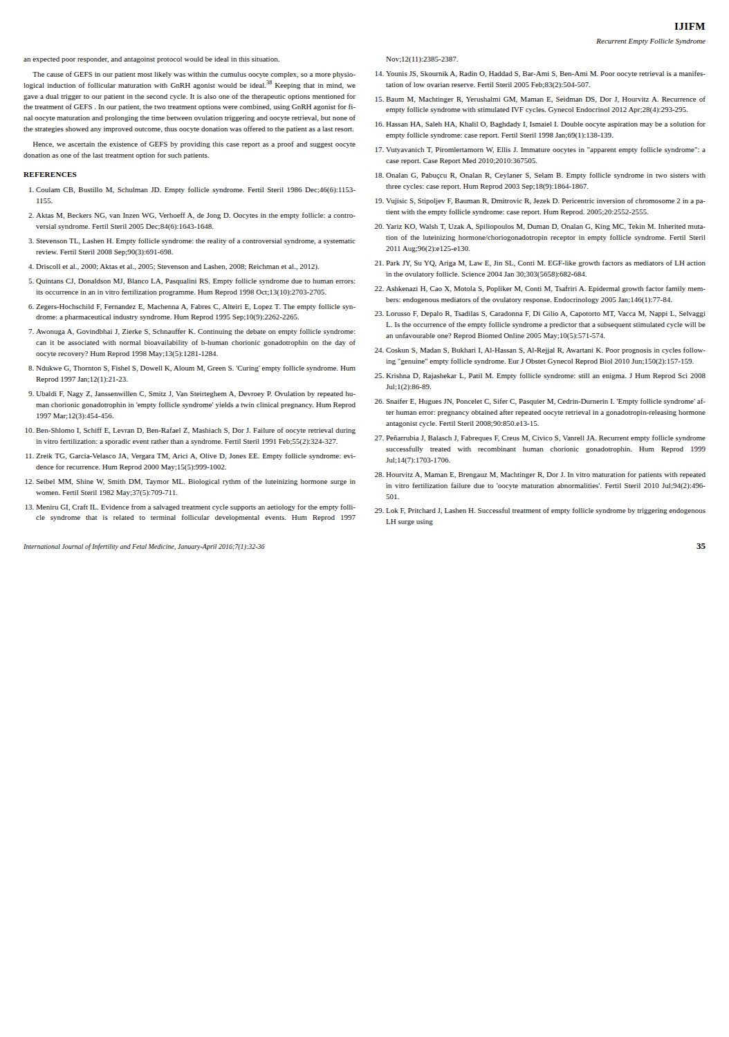IJIFM
Recurrent Empty Follicle Syndrome
an expected poor responder, and antagoinst protocol would be ideal in this situation.
The cause of GEFS in our patient most likely was within the cumulus oocyte complex, so a more physiological induction of follicular maturation with GnRH agonist would be ideal.38 Keeping that in mind, we gave a dual trigger to our patient in the second cycle. It is also one of the therapeutic options mentioned for the treatment of GEFS . In our patient, the two treatment options were combined, using GnRH agonist for final oocyte maturation and prolonging the time between ovulation triggering and oocyte retrieval, but none of the strategies showed any improved outcome, thus oocyte donation was offered to the patient as a last resort.
Hence, we ascertain the existence of GEFS by providing this case report as a proof and suggest oocyte donation as one of the last treatment option for such patients.
References
Coulam CB, Bustillo M, Schulman JD. Empty follicle syndrome. Fertil Steril 1986 Dec;46(6):1153-1155.
Aktas M, Beckers NG, van Inzen WG, Verhoeff A, de Jong D. Oocytes in the empty follicle: a controversial syndrome. Fertil Steril 2005 Dec;84(6):1643-1648.
Stevenson TL, Lashen H. Empty follicle syndrome: the reality of a controversial syndrome, a systematic review. Fertil Steril 2008 Sep;90(3):691-698.
Driscoll et al., 2000; Aktas et al., 2005; Stevenson and Lashen, 2008; Reichman et al., 2012).
Quintans CJ, Donaldson MJ, Blanco LA, Pasqualini RS. Empty follicle syndrome due to human errors: its occurrence in an in vitro fertilization programme. Hum Reprod 1998 Oct;13(10):2703-2705.
Zegers-Hochschild F, Fernandez E, Machenna A, Fabres C, Alteiri E, Lopez T. The empty follicle syndrome: a pharmaceutical industry syndrome. Hum Reprod 1995 Sep;10(9):2262-2265.
Awonuga A, Govindbhai J, Zierke S, Schnauffer K. Continuing the debate on empty follicle syndrome: can it be associated with normal bioavailability of b-human chorionic gonadotrophin on the day of oocyte recovery? Hum Reprod 1998 May;13(5):1281-1284.
Ndukwe G, Thornton S, Fishel S, Dowell K, Aloum M, Green S. 'Curing' empty follicle syndrome. Hum Reprod 1997 Jan;12(1):21-23.
Ubaldi F, Nagy Z, Janssenwillen C, Smitz J, Van Steirteghem A, Devroey P. Ovulation by repeated human chorionic gonadotrophin in 'empty follicle syndrome' yields a twin clinical pregnancy. Hum Reprod 1997 Mar;12(3):454-456.
Ben-Shlomo I, Schiff E, Levran D, Ben-Rafael Z, Mashiach S, Dor J. Failure of oocyte retrieval during in vitro fertilization: a sporadic event rather than a syndrome. Fertil Steril 1991 Feb;55(2):324-327.
Zreik TG, Garcia-Velasco JA, Vergara TM, Arici A, Olive D, Jones EE. Empty follicle syndrome: evidence for recurrence. Hum Reprod 2000 May;15(5):999-1002.
Seibel MM, Shine W, Smith DM, Taymor ML. Biological rythm of the luteinizing hormone surge in women. Fertil Steril 1982 May;37(5):709-711.
Meniru GI, Craft IL. Evidence from a salvaged treatment cycle supports an aetiology for the empty follicle syndrome that is related to terminal follicular developmental events. Hum Reprod 1997 Nov;12(11):2385-2387.
Younis JS, Skournik A, Radin O, Haddad S, Bar-Ami S, Ben-Ami M. Poor oocyte retrieval is a manifestation of low ovarian reserve. Fertil Steril 2005 Feb;83(2):504-507.
Baum M, Machtinger R, Yerushalmi GM, Maman E, Seidman DS, Dor J, Hourvitz A. Recurrence of empty follicle syndrome with stimulated IVF cycles. Gynecol Endocrinol 2012 Apr;28(4):293-295.
Hassan HA, Saleh HA, Khalil O, Baghdady I, Ismaiel I. Double oocyte aspiration may be a solution for empty follicle syndrome: case report. Fertil Steril 1998 Jan;69(1):138-139.
Vutyavanich T, Piromlertamorn W, Ellis J. Immature oocytes in "apparent empty follicle syndrome": a case report. Case Report Med 2010;2010:367505.
Onalan G, Pabuçcu R, Onalan R, Ceylaner S, Selam B. Empty follicle syndrome in two sisters with three cycles: case report. Hum Reprod 2003 Sep;18(9):1864-1867.
Vujisic S, Stipoljev F, Bauman R, Dmitrovic R, Jezek D. Pericentric inversion of chromosome 2 in a patient with the empty follicle syndrome: case report. Hum Reprod. 2005;20:2552-2555.
Yariz KO, Walsh T, Uzak A, Spiliopoulos M, Duman D, Onalan G, King MC, Tekin M. Inherited mutation of the luteinizing hormone/choriogonadotropin receptor in empty follicle syndrome. Fertil Steril 2011 Aug;96(2):e125-e130.
Park JY, Su YQ, Ariga M, Law E, Jin SL, Conti M. EGF-like growth factors as mediators of LH action in the ovulatory follicle. Science 2004 Jan 30;303(5658):682-684.
Ashkenazi H, Cao X, Motola S, Popliker M, Conti M, Tsafriri A. Epidermal growth factor family members: endogenous mediators of the ovulatory response. Endocrinology 2005 Jan;146(1):77-84.
Lorusso F, Depalo R, Tsadilas S, Caradonna F, Di Gilio A, Capotorto MT, Vacca M, Nappi L, Selvaggi L. Is the occurrence of the empty follicle syndrome a predictor that a subsequent stimulated cycle will be an unfavourable one? Reprod Biomed Online 2005 May;10(5):571-574.
Coskun S, Madan S, Bukhari I, Al-Hassan S, Al-Rejjal R, Awartani K. Poor prognosis in cycles following "genuine" empty follicle syndrome. Eur J Obstet Gynecol Reprod Biol 2010 Jun;150(2):157-159.
Krishna D, Rajashekar L, Patil M. Empty follicle syndrome: still an enigma. J Hum Reprod Sci 2008 Jul;1(2):86-89.
Snaifer E, Hugues JN, Poncelet C, Sifer C, Pasquier M, Cedrin-Durnerin I. 'Empty follicle syndrome' after human error: pregnancy obtained after repeated oocyte retrieval in a gonadotropin-releasing hormone antagonist cycle. Fertil Steril 2008;90:850.e13-15.
Peñarrubia J, Balasch J, Fabreques F, Creus M, Civico S, Vanrell JA. Recurrent empty follicle syndrome successfully treated with recombinant human chorionic gonadotrophin. Hum Reprod 1999 Jul;14(7):1703-1706.
Hourvitz A, Maman E, Brengauz M, Machtinger R, Dor J. In vitro maturation for patients with repeated in vitro fertilization failure due to 'oocyte maturation abnormalities'. Fertil Steril 2010 Jul;94(2):496-501.
Lok F, Pritchard J, Lashen H. Successful treatment of empty follicle syndrome by triggering endogenous LH surge using
International Journal of Infertility and Fetal Medicine, January-April 2016;7(1):32-36 35